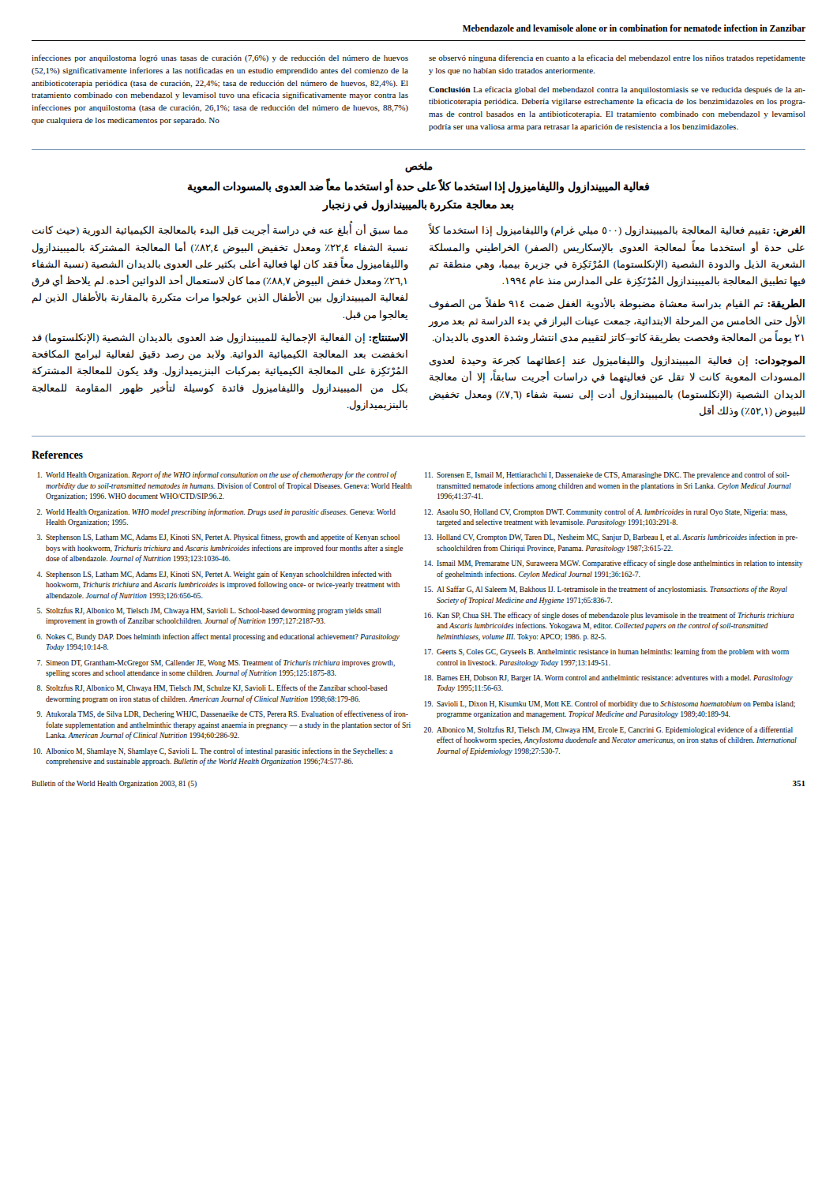Mebendazole and levamisole alone or in combination for nematode infection in Zanzibar
infecciones por anquilostoma logró unas tasas de curación (7,6%) y de reducción del número de huevos (52,1%) significativamente inferiores a las notificadas en un estudio emprendido antes del comienzo de la antibioticoterapia periódica (tasa de curación, 22,4%; tasa de reducción del número de huevos, 82,4%). El tratamiento combinado con mebendazol y levamisol tuvo una eficacia significativamente mayor contra las infecciones por anquilostoma (tasa de curación, 26,1%; tasa de reducción del número de huevos, 88,7%) que cualquiera de los medicamentos por separado. No
se observó ninguna diferencia en cuanto a la eficacia del mebendazol entre los niños tratados repetidamente y los que no habían sido tratados anteriormente.
Conclusión La eficacia global del mebendazol contra la anquilostomiasis se ve reducida después de la antibioticoterapia periódica. Debería vigilarse estrechamente la eficacia de los benzimidazoles en los programas de control basados en la antibioticoterapia. El tratamiento combinado con mebendazol y levamisol podría ser una valiosa arma para retrasar la aparición de resistencia a los benzimidazoles.
ملخص
فعالية الميبيندازول والليفاميزول إذا استخدما كلاً على حدة أو استخدما معاً ضد العدوى بالمسودات المعوية
بعد معالجة متكررة بالميبيندازول في زنجبار
الغرض: تقييم فعالية المعالجة بالميبيندازول (٥٠٠ ميلي غرام) والليفاميزول إذا استخدما كلاً على حدة أو استخدما معاً لمعالجة العدوى بالإسكاريس (الصفر) الخراطيني والمسلكة الشعرية الذيل والدودة الشصية (الإنكلستوما) المُرْتَكِزة في جزيرة بيمبا، وهي منطقة تم فيها تطبيق المعالجة بالميبيندازول المُرْتَكِزة على المدارس منذ عام ١٩٩٤.
الطريقة: تم القيام بدراسة معشاة مضبوطة بالأدوية الغفل ضمت ٩١٤ طفلاً من الصفوف الأول حتى الخامس من المرحلة الابتدائية، جمعت عينات البراز في بدء الدراسة ثم بعد مرور ٢١ يوماً من المعالجة وفحصت بطريقة كاتو–كاتز لتقييم مدى انتشار وشدة العدوى بالديدان.
الموجودات: إن فعالية الميبيندازول والليفاميزول عند إعطائهما كجرعة وحيدة لعدوى المسودات المعوية كانت لا تقل عن فعاليتهما في دراسات أجريت سابقاً، إلا أن معالجة الديدان الشصية (الإنكلستوما) بالميبيندازول أدت إلى نسبة شفاء (٧,٦٪) ومعدل تخفيض للبيوض (٥٢,١٪) وذلك أقل
مما سبق أن أُبلغ عنه في دراسة أجريت قبل البدء بالمعالجة الكيميائية الدورية (حيث كانت نسبة الشفاء ٢٢,٤٪ ومعدل تخفيض البيوض ٨٢,٤٪) أما المعالجة المشتركة بالميبيندازول والليفاميزول معاً فقد كان لها فعالية أعلى بكثير على العدوى بالديدان الشصية (نسبة الشفاء ٢٦,١٪ ومعدل خفض البيوض ٨٨,٧٪) مما كان لاستعمال أحد الدوائين أحده. لم يلاحظ أي فرق لفعالية الميبيندازول بين الأطفال الذين عولجوا مرات متكررة بالمقارنة بالأطفال الذين لم يعالجوا من قبل.
الاستنتاج: إن الفعالية الإجمالية للميبيندازول ضد العدوى بالديدان الشصية (الإنكلستوما) قد انخفضت بعد المعالجة الكيميائية الدوائية. ولابد من رصد دقيق لفعالية لبرامج المكافحة المُرْتَكِزة على المعالجة الكيميائية بمركبات البنزيميدازول. وقد يكون للمعالجة المشتركة بكل من الميبيندازول والليفاميزول فائدة كوسيلة لتأخير ظهور المقاومة للمعالجة بالبنزيميدازول.
References
World Health Organization. Report of the WHO informal consultation on the use of chemotherapy for the control of morbidity due to soil-transmitted nematodes in humans. Division of Control of Tropical Diseases. Geneva: World Health Organization; 1996. WHO document WHO/CTD/SIP.96.2.
World Health Organization. WHO model prescribing information. Drugs used in parasitic diseases. Geneva: World Health Organization; 1995.
Stephenson LS, Latham MC, Adams EJ, Kinoti SN, Pertet A. Physical fitness, growth and appetite of Kenyan school boys with hookworm, Trichuris trichiura and Ascaris lumbricoides infections are improved four months after a single dose of albendazole. Journal of Nutrition 1993;123:1036-46.
Stephenson LS, Latham MC, Adams EJ, Kinoti SN, Pertet A. Weight gain of Kenyan schoolchildren infected with hookworm, Trichuris trichiura and Ascaris lumbricoides is improved following once- or twice-yearly treatment with albendazole. Journal of Nutrition 1993;126:656-65.
Stoltzfus RJ, Albonico M, Tielsch JM, Chwaya HM, Savioli L. School-based deworming program yields small improvement in growth of Zanzibar schoolchildren. Journal of Nutrition 1997;127:2187-93.
Nokes C, Bundy DAP. Does helminth infection affect mental processing and educational achievement? Parasitology Today 1994;10:14-8.
Simeon DT, Grantham-McGregor SM, Callender JE, Wong MS. Treatment of Trichuris trichiura improves growth, spelling scores and school attendance in some children. Journal of Nutrition 1995;125:1875-83.
Stoltzfus RJ, Albonico M, Chwaya HM, Tielsch JM, Schulze KJ, Savioli L. Effects of the Zanzibar school-based deworming program on iron status of children. American Journal of Clinical Nutrition 1998;68:179-86.
Atukorala TMS, de Silva LDR, Dechering WHJC, Dassenaeike de CTS, Perera RS. Evaluation of effectiveness of iron-folate supplementation and anthelminthic therapy against anaemia in pregnancy — a study in the plantation sector of Sri Lanka. American Journal of Clinical Nutrition 1994;60:286-92.
Albonico M, Shamlaye N, Shamlaye C, Savioli L. The control of intestinal parasitic infections in the Seychelles: a comprehensive and sustainable approach. Bulletin of the World Health Organization 1996;74:577-86.
Sorensen E, Ismail M, Hettiarachchi I, Dassenaieke de CTS, Amarasinghe DKC. The prevalence and control of soil-transmitted nematode infections among children and women in the plantations in Sri Lanka. Ceylon Medical Journal 1996;41:37-41.
Asaolu SO, Holland CV, Crompton DWT. Community control of A. lumbricoides in rural Oyo State, Nigeria: mass, targeted and selective treatment with levamisole. Parasitology 1991;103:291-8.
Holland CV, Crompton DW, Taren DL, Nesheim MC, Sanjur D, Barbeau I, et al. Ascaris lumbricoides infection in pre-schoolchildren from Chiriqui Province, Panama. Parasitology 1987;3:615-22.
Ismail MM, Premaratne UN, Suraweera MGW. Comparative efficacy of single dose anthelmintics in relation to intensity of geohelminth infections. Ceylon Medical Journal 1991;36:162-7.
Al Saffar G, Al Saleem M, Bakhous IJ. L-tetramisole in the treatment of ancylostomiasis. Transactions of the Royal Society of Tropical Medicine and Hygiene 1971;65:836-7.
Kan SP, Chua SH. The efficacy of single doses of mebendazole plus levamisole in the treatment of Trichuris trichiura and Ascaris lumbricoides infections. Yokogawa M, editor. Collected papers on the control of soil-transmitted helminthiases, volume III. Tokyo: APCO; 1986. p. 82-5.
Geerts S, Coles GC, Gryseels B. Anthelmintic resistance in human helminths: learning from the problem with worm control in livestock. Parasitology Today 1997;13:149-51.
Barnes EH, Dobson RJ, Barger IA. Worm control and anthelmintic resistance: adventures with a model. Parasitology Today 1995;11:56-63.
Savioli L, Dixon H, Kisumku UM, Mott KE. Control of morbidity due to Schistosoma haematobium on Pemba island; programme organization and management. Tropical Medicine and Parasitology 1989;40:189-94.
Albonico M, Stoltzfus RJ, Tielsch JM, Chwaya HM, Ercole E, Cancrini G. Epidemiological evidence of a differential effect of hookworm species, Ancylostoma duodenale and Necator americanus, on iron status of children. International Journal of Epidemiology 1998;27:530-7.
Bulletin of the World Health Organization 2003, 81 (5) 351